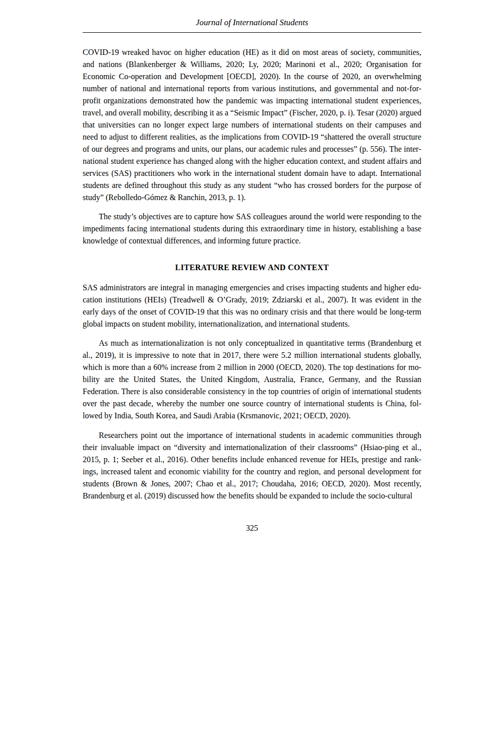Journal of International Students
COVID-19 wreaked havoc on higher education (HE) as it did on most areas of society, communities, and nations (Blankenberger & Williams, 2020; Ly, 2020; Marinoni et al., 2020; Organisation for Economic Co-operation and Development [OECD], 2020). In the course of 2020, an overwhelming number of national and international reports from various institutions, and governmental and not-for-profit organizations demonstrated how the pandemic was impacting international student experiences, travel, and overall mobility, describing it as a “Seismic Impact” (Fischer, 2020, p. i). Tesar (2020) argued that universities can no longer expect large numbers of international students on their campuses and need to adjust to different realities, as the implications from COVID-19 “shattered the overall structure of our degrees and programs and units, our plans, our academic rules and processes” (p. 556). The international student experience has changed along with the higher education context, and student affairs and services (SAS) practitioners who work in the international student domain have to adapt. International students are defined throughout this study as any student “who has crossed borders for the purpose of study” (Rebolledo-Gómez & Ranchin, 2013, p. 1).
The study’s objectives are to capture how SAS colleagues around the world were responding to the impediments facing international students during this extraordinary time in history, establishing a base knowledge of contextual differences, and informing future practice.
Literature Review and Context
SAS administrators are integral in managing emergencies and crises impacting students and higher education institutions (HEIs) (Treadwell & O’Grady, 2019; Zdziarski et al., 2007). It was evident in the early days of the onset of COVID-19 that this was no ordinary crisis and that there would be long-term global impacts on student mobility, internationalization, and international students.
As much as internationalization is not only conceptualized in quantitative terms (Brandenburg et al., 2019), it is impressive to note that in 2017, there were 5.2 million international students globally, which is more than a 60% increase from 2 million in 2000 (OECD, 2020). The top destinations for mobility are the United States, the United Kingdom, Australia, France, Germany, and the Russian Federation. There is also considerable consistency in the top countries of origin of international students over the past decade, whereby the number one source country of international students is China, followed by India, South Korea, and Saudi Arabia (Krsmanovic, 2021; OECD, 2020).
Researchers point out the importance of international students in academic communities through their invaluable impact on “diversity and internationalization of their classrooms” (Hsiao-ping et al., 2015, p. 1; Seeber et al., 2016). Other benefits include enhanced revenue for HEIs, prestige and rankings, increased talent and economic viability for the country and region, and personal development for students (Brown & Jones, 2007; Chao et al., 2017; Choudaha, 2016; OECD, 2020). Most recently, Brandenburg et al. (2019) discussed how the benefits should be expanded to include the socio-cultural
325